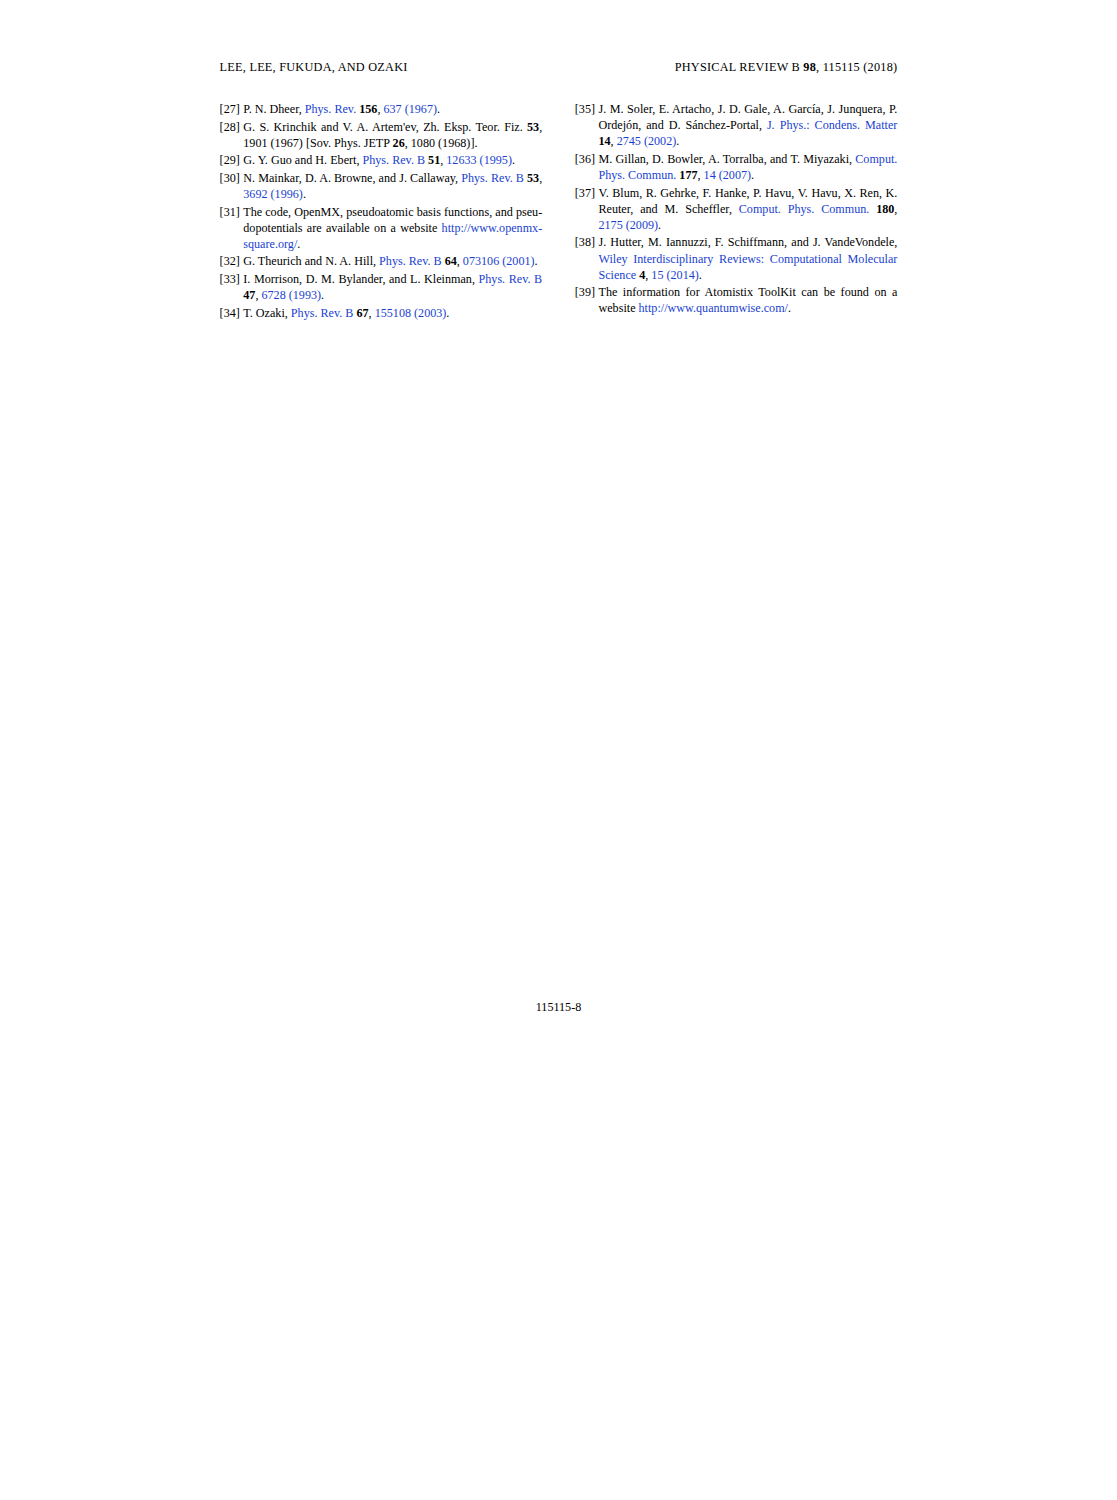Lee, Lee, Fukuda, and Ozaki
Physical Review B 98, 115115 (2018)
[27] P. N. Dheer, Phys. Rev. 156, 637 (1967).
[28] G. S. Krinchik and V. A. Artem'ev, Zh. Eksp. Teor. Fiz. 53, 1901 (1967) [Sov. Phys. JETP 26, 1080 (1968)].
[29] G. Y. Guo and H. Ebert, Phys. Rev. B 51, 12633 (1995).
[30] N. Mainkar, D. A. Browne, and J. Callaway, Phys. Rev. B 53, 3692 (1996).
[31] The code, OpenMX, pseudoatomic basis functions, and pseudopotentials are available on a website http://www.openmx-square.org/.
[32] G. Theurich and N. A. Hill, Phys. Rev. B 64, 073106 (2001).
[33] I. Morrison, D. M. Bylander, and L. Kleinman, Phys. Rev. B 47, 6728 (1993).
[34] T. Ozaki, Phys. Rev. B 67, 155108 (2003).
[35] J. M. Soler, E. Artacho, J. D. Gale, A. García, J. Junquera, P. Ordejón, and D. Sánchez-Portal, J. Phys.: Condens. Matter 14, 2745 (2002).
[36] M. Gillan, D. Bowler, A. Torralba, and T. Miyazaki, Comput. Phys. Commun. 177, 14 (2007).
[37] V. Blum, R. Gehrke, F. Hanke, P. Havu, V. Havu, X. Ren, K. Reuter, and M. Scheffler, Comput. Phys. Commun. 180, 2175 (2009).
[38] J. Hutter, M. Iannuzzi, F. Schiffmann, and J. VandeVondele, Wiley Interdisciplinary Reviews: Computational Molecular Science 4, 15 (2014).
[39] The information for Atomistix ToolKit can be found on a website http://www.quantumwise.com/.
115115-8